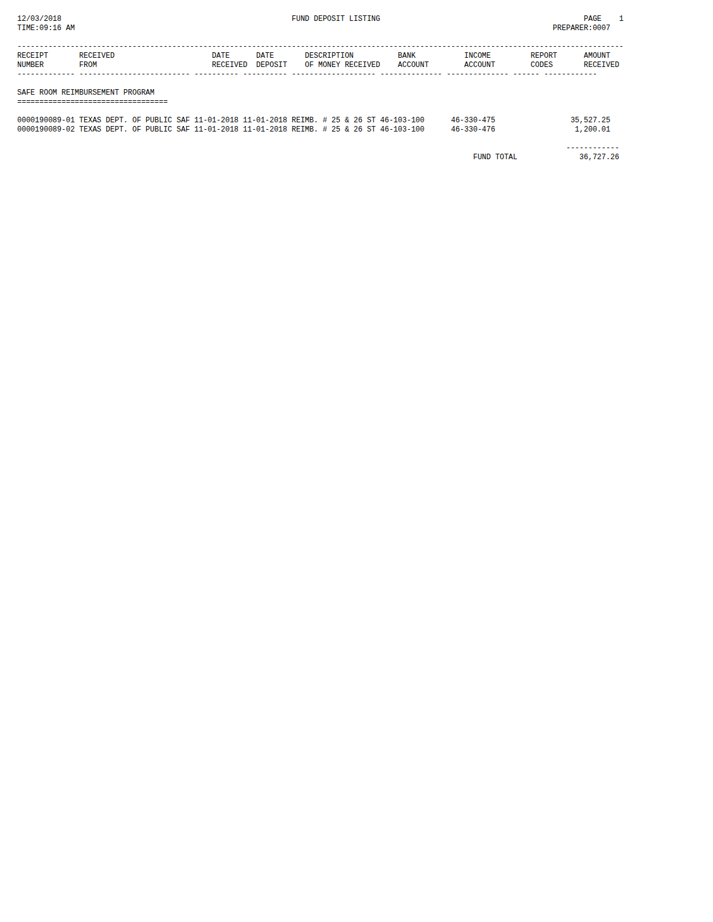12/03/2018                                                    FUND DEPOSIT LISTING                                              PAGE    1
TIME:09:16 AM                                                                                                            PREPARER:0007

-----------------------------------------------------------------------------------------------------------------------------------------
RECEIPT       RECEIVED                      DATE      DATE       DESCRIPTION          BANK           INCOME         REPORT      AMOUNT
NUMBER        FROM                          RECEIVED  DEPOSIT    OF MONEY RECEIVED    ACCOUNT        ACCOUNT        CODES       RECEIVED
------------- ------------------------- ---------- ---------- ------------------- -------------- -------------- ------ ------------

SAFE ROOM REIMBURSEMENT PROGRAM
==================================

0000190089-01 TEXAS DEPT. OF PUBLIC SAF 11-01-2018 11-01-2018 REIMB. # 25 & 26 ST 46-103-100      46-330-475                 35,527.25
0000190089-02 TEXAS DEPT. OF PUBLIC SAF 11-01-2018 11-01-2018 REIMB. # 25 & 26 ST 46-103-100      46-330-476                  1,200.01

                                                                                                                            ------------
                                                                                                       FUND TOTAL              36,727.26